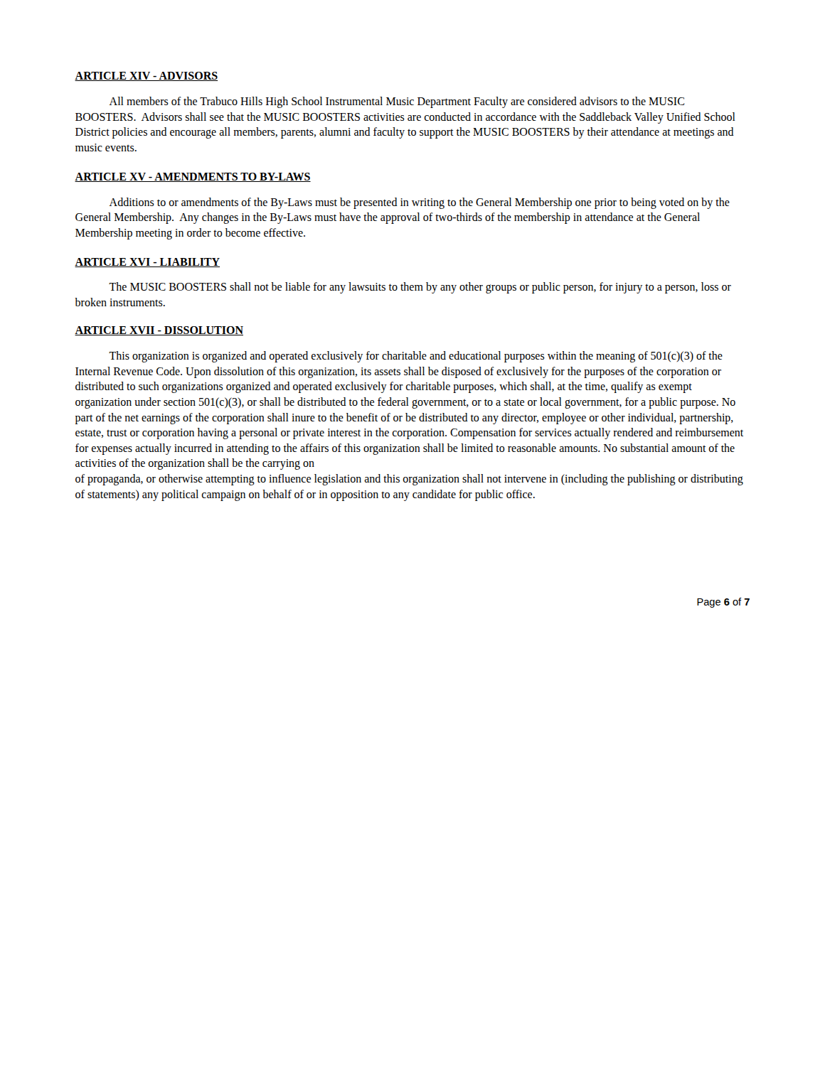ARTICLE XIV - ADVISORS
All members of the Trabuco Hills High School Instrumental Music Department Faculty are considered advisors to the MUSIC BOOSTERS. Advisors shall see that the MUSIC BOOSTERS activities are conducted in accordance with the Saddleback Valley Unified School District policies and encourage all members, parents, alumni and faculty to support the MUSIC BOOSTERS by their attendance at meetings and music events.
ARTICLE XV - AMENDMENTS TO BY-LAWS
Additions to or amendments of the By-Laws must be presented in writing to the General Membership one prior to being voted on by the General Membership. Any changes in the By-Laws must have the approval of two-thirds of the membership in attendance at the General Membership meeting in order to become effective.
ARTICLE XVI - LIABILITY
The MUSIC BOOSTERS shall not be liable for any lawsuits to them by any other groups or public person, for injury to a person, loss or broken instruments.
ARTICLE XVII - DISSOLUTION
This organization is organized and operated exclusively for charitable and educational purposes within the meaning of 501(c)(3) of the Internal Revenue Code. Upon dissolution of this organization, its assets shall be disposed of exclusively for the purposes of the corporation or distributed to such organizations organized and operated exclusively for charitable purposes, which shall, at the time, qualify as exempt organization under section 501(c)(3), or shall be distributed to the federal government, or to a state or local government, for a public purpose. No part of the net earnings of the corporation shall inure to the benefit of or be distributed to any director, employee or other individual, partnership, estate, trust or corporation having a personal or private interest in the corporation. Compensation for services actually rendered and reimbursement for expenses actually incurred in attending to the affairs of this organization shall be limited to reasonable amounts. No substantial amount of the activities of the organization shall be the carrying on
of propaganda, or otherwise attempting to influence legislation and this organization shall not intervene in (including the publishing or distributing of statements) any political campaign on behalf of or in opposition to any candidate for public office.
Page 6 of 7